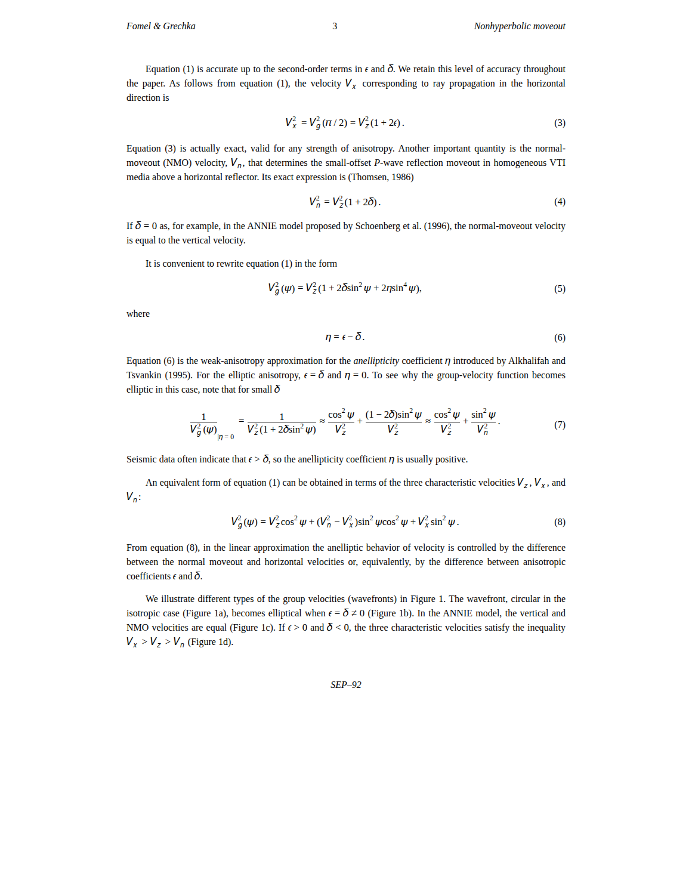Fomel & Grechka 3 Nonhyperbolic moveout
Equation (1) is accurate up to the second-order terms in ϵ and δ. We retain this level of accuracy throughout the paper. As follows from equation (1), the velocity Vx corresponding to ray propagation in the horizontal direction is
Vx2 = Vg2 (π/2) = Vz2 (1+2ϵ) .
(3)
Equation (3) is actually exact, valid for any strength of anisotropy. Another important quantity is the normal-moveout (NMO) velocity, Vn, that determines the small-offset P-wave reflection moveout in homogeneous VTI media above a horizontal reflector. Its exact expression is (Thomsen, 1986)
Vn2 = Vz2 (1+2δ) .
(4)
If δ=0 as, for example, in the ANNIE model proposed by Schoenberg et al. (1996), the normal-moveout velocity is equal to the vertical velocity.
It is convenient to rewrite equation (1) in the form
Vg2 (ψ) = Vz2 ( 1+2δ sin2ψ +2η sin4ψ ) ,
(5)
where
η=ϵ−δ.
(6)
Equation (6) is the weak-anisotropy approximation for the anellipticity coefficient η introduced by Alkhalifah and Tsvankin (1995). For the elliptic anisotropy, ϵ=δ and η=0. To see why the group-velocity function becomes elliptic in this case, note that for small δ
1 Vg2(ψ) |η=0 = 1 Vz2 (1+2δsin2ψ) ≈ cos2ψ Vz2 + (1−2δ)sin2ψ Vz2 ≈ cos2ψ Vz2 + sin2ψ Vn2 .
(7)
Seismic data often indicate that ϵ>δ, so the anellipticity coefficient η is usually positive.
An equivalent form of equation (1) can be obtained in terms of the three characteristic velocities Vz, Vx, and Vn:
Vg2 (ψ) = Vz2 cos2ψ + ( Vn2 − Vx2 ) sin2ψ cos2ψ + Vx2 sin2ψ .
(8)
From equation (8), in the linear approximation the anelliptic behavior of velocity is controlled by the difference between the normal moveout and horizontal velocities or, equivalently, by the difference between anisotropic coefficients ϵ and δ.
We illustrate different types of the group velocities (wavefronts) in Figure 1. The wavefront, circular in the isotropic case (Figure 1a), becomes elliptical when ϵ=δ≠0 (Figure 1b). In the ANNIE model, the vertical and NMO velocities are equal (Figure 1c). If ϵ>0 and δ<0, the three characteristic velocities satisfy the inequality Vx>Vz>Vn (Figure 1d).
SEP–92